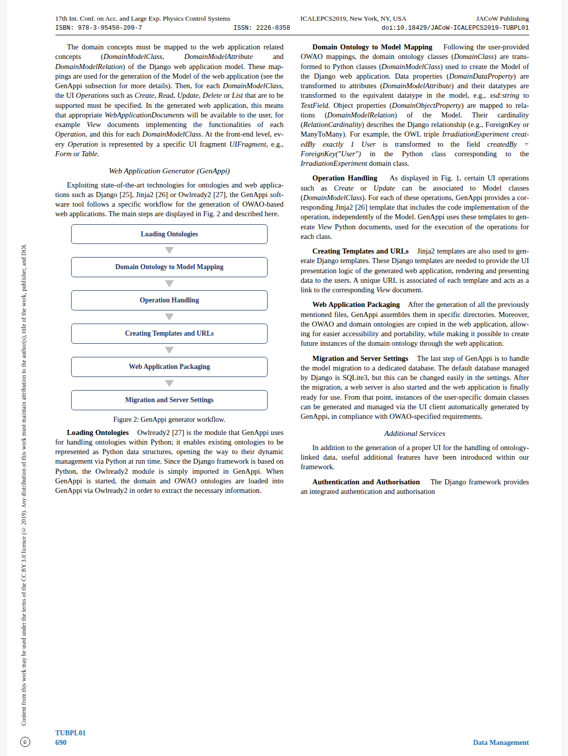Content from this work may be used under the terms of the CC BY 3.0 licence (© 2019). Any distribution of this work must maintain attribution to the author(s), title of the work, publisher, and DOI.
17th Int. Conf. on Acc. and Large Exp. Physics Control Systems
ICALEPCS2019, New York, NY, USA
JACoW Publishing
ISBN: 978-3-95450-209-7
ISSN: 2226-0358
doi:10.18429/JACoW-ICALEPCS2019-TUBPL01
The domain concepts must be mapped to the web application related concepts (DomainModelClass, DomainModelAttribute and DomainModelRelation) of the Django web application model. These mappings are used for the generation of the Model of the web application (see the GenAppi subsection for more details). Then, for each DomainModelClass, the UI Operations such as Create, Read, Update, Delete or List that are to be supported must be specified. In the generated web application, this means that appropriate WebApplicationDocuments will be available to the user, for example View documents implementing the functionalities of each Operation, and this for each DomainModelClass. At the front-end level, every Operation is represented by a specific UI fragment UIFragment, e.g., Form or Table.
Web Application Generator (GenAppi)
Exploiting state-of-the-art technologies for ontologies and web applications such as Django [25], Jinja2 [26] or Owlready2 [27], the GenAppi software tool follows a specific workflow for the generation of OWAO-based web applications. The main steps are displayed in Fig. 2 and described here.
Loading Ontologies
Domain Ontology to Model Mapping
Operation Handling
Creating Templates and URLs
Web Application Packaging
Migration and Server Settings
Figure 2: GenAppi generator workflow.
Loading Ontologies Owlready2 [27] is the module that GenAppi uses for handling ontologies within Python; it enables existing ontologies to be represented as Python data structures, opening the way to their dynamic management via Python at run time. Since the Django framework is based on Python, the Owlready2 module is simply imported in GenAppi. When GenAppi is started, the domain and OWAO ontologies are loaded into GenAppi via Owlready2 in order to extract the necessary information.
Domain Ontology to Model Mapping Following the user-provided OWAO mappings, the domain ontology classes (DomainClass) are transformed to Python classes (DomainModelClass) used to create the Model of the Django web application. Data properties (DomainDataProperty) are transformed to attributes (DomainModelAttribute) and their datatypes are transformed to the equivalent datatype in the model, e.g., xsd:string to TextField. Object properties (DomainObjectProperty) are mapped to relations (DomainModelRelation) of the Model. Their cardinality (RelationCardinality) describes the Django relationship (e.g., ForeignKey or ManyToMany). For example, the OWL triple IrradiationExperiment createdBy exactly 1 User is transformed to the field createdBy = ForeignKey("User") in the Python class corresponding to the IrradiationExperiment domain class.
Operation Handling As displayed in Fig. 1, certain UI operations such as Create or Update can be associated to Model classes (DomainModelClass). For each of these operations, GenAppi provides a corresponding Jinja2 [26] template that includes the code implementation of the operation, independently of the Model. GenAppi uses these templates to generate View Python documents, used for the execution of the operations for each class.
Creating Templates and URLs Jinja2 templates are also used to generate Django templates. These Django templates are needed to provide the UI presentation logic of the generated web application, rendering and presenting data to the users. A unique URL is associated of each template and acts as a link to the corresponding View document.
Web Application Packaging After the generation of all the previously mentioned files, GenAppi assembles them in specific directories. Moreover, the OWAO and domain ontologies are copied in the web application, allowing for easier accessibility and portability, while making it possible to create future instances of the domain ontology through the web application.
Migration and Server Settings The last step of GenAppi is to handle the model migration to a dedicated database. The default database managed by Django is SQLite3, but this can be changed easily in the settings. After the migration, a web server is also started and the web application is finally ready for use. From that point, instances of the user-specific domain classes can be generated and managed via the UI client automatically generated by GenAppi, in compliance with OWAO-specified requirements.
Additional Services
In addition to the generation of a proper UI for the handling of ontology-linked data, useful additional features have been introduced within our framework.
Authentication and Authorisation The Django framework provides an integrated authentication and authorisation
©
TUBPL01
690
Data Management